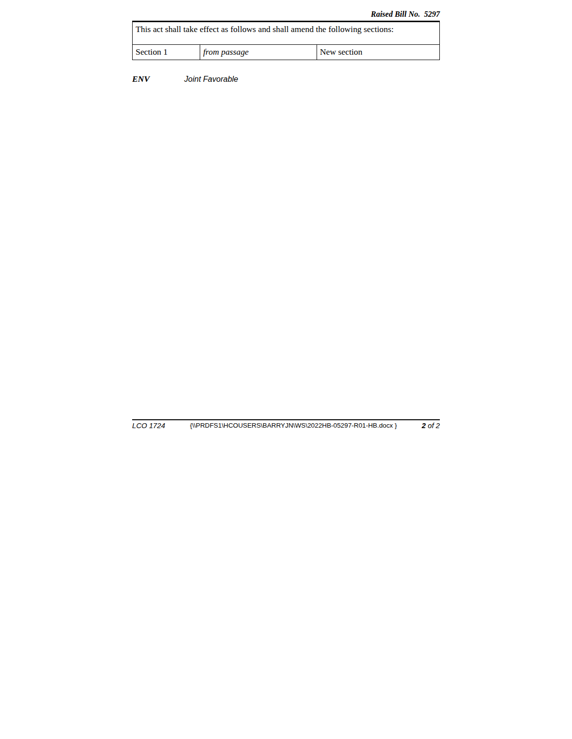Raised Bill No. 5297
| This act shall take effect as follows and shall amend the following sections: |
| Section 1 | from passage | New section |
ENV Joint Favorable
LCO 1724
{\\PRDFS1\HCOUSERS\BARRYJN\WS\2022HB-05297-R01-HB.docx }
2 of 2